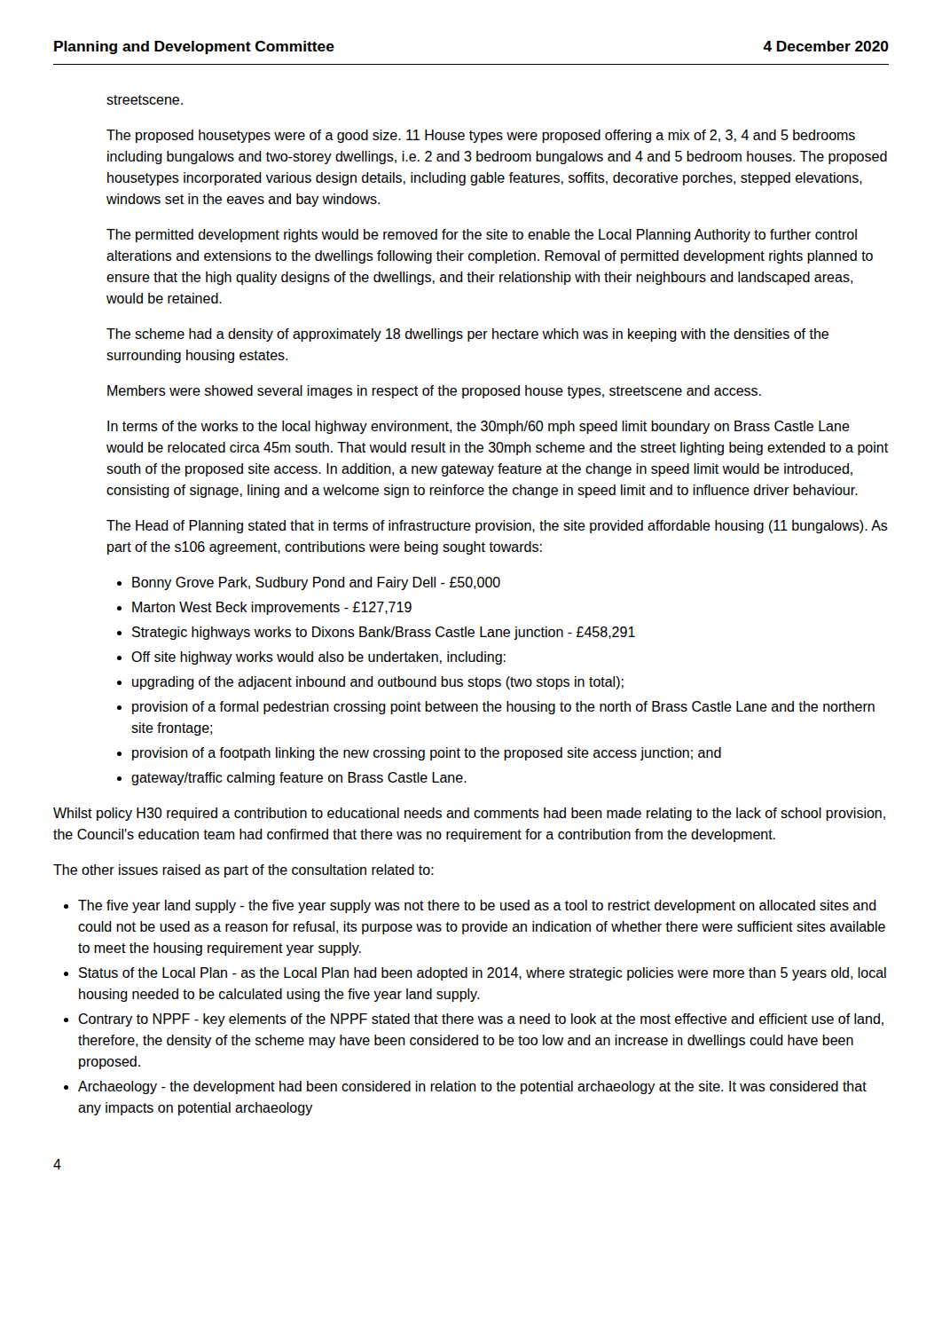Planning and Development Committee
4 December 2020
streetscene.
The proposed housetypes were of a good size. 11 House types were proposed offering a mix of 2, 3, 4 and 5 bedrooms including bungalows and two-storey dwellings, i.e. 2 and 3 bedroom bungalows and 4 and 5 bedroom houses. The proposed housetypes incorporated various design details, including gable features, soffits, decorative porches, stepped elevations, windows set in the eaves and bay windows.
The permitted development rights would be removed for the site to enable the Local Planning Authority to further control alterations and extensions to the dwellings following their completion. Removal of permitted development rights planned to ensure that the high quality designs of the dwellings, and their relationship with their neighbours and landscaped areas, would be retained.
The scheme had a density of approximately 18 dwellings per hectare which was in keeping with the densities of the surrounding housing estates.
Members were showed several images in respect of the proposed house types, streetscene and access.
In terms of the works to the local highway environment, the 30mph/60 mph speed limit boundary on Brass Castle Lane would be relocated circa 45m south. That would result in the 30mph scheme and the street lighting being extended to a point south of the proposed site access. In addition, a new gateway feature at the change in speed limit would be introduced, consisting of signage, lining and a welcome sign to reinforce the change in speed limit and to influence driver behaviour.
The Head of Planning stated that in terms of infrastructure provision, the site provided affordable housing (11 bungalows). As part of the s106 agreement, contributions were being sought towards:
Bonny Grove Park, Sudbury Pond and Fairy Dell - £50,000
Marton West Beck improvements - £127,719
Strategic highways works to Dixons Bank/Brass Castle Lane junction - £458,291
Off site highway works would also be undertaken, including:
upgrading of the adjacent inbound and outbound bus stops (two stops in total);
provision of a formal pedestrian crossing point between the housing to the north of Brass Castle Lane and the northern site frontage;
provision of a footpath linking the new crossing point to the proposed site access junction; and
gateway/traffic calming feature on Brass Castle Lane.
Whilst policy H30 required a contribution to educational needs and comments had been made relating to the lack of school provision, the Council's education team had confirmed that there was no requirement for a contribution from the development.
The other issues raised as part of the consultation related to:
The five year land supply - the five year supply was not there to be used as a tool to restrict development on allocated sites and could not be used as a reason for refusal, its purpose was to provide an indication of whether there were sufficient sites available to meet the housing requirement year supply.
Status of the Local Plan - as the Local Plan had been adopted in 2014, where strategic policies were more than 5 years old, local housing needed to be calculated using the five year land supply.
Contrary to NPPF - key elements of the NPPF stated that there was a need to look at the most effective and efficient use of land, therefore, the density of the scheme may have been considered to be too low and an increase in dwellings could have been proposed.
Archaeology - the development had been considered in relation to the potential archaeology at the site. It was considered that any impacts on potential archaeology
4